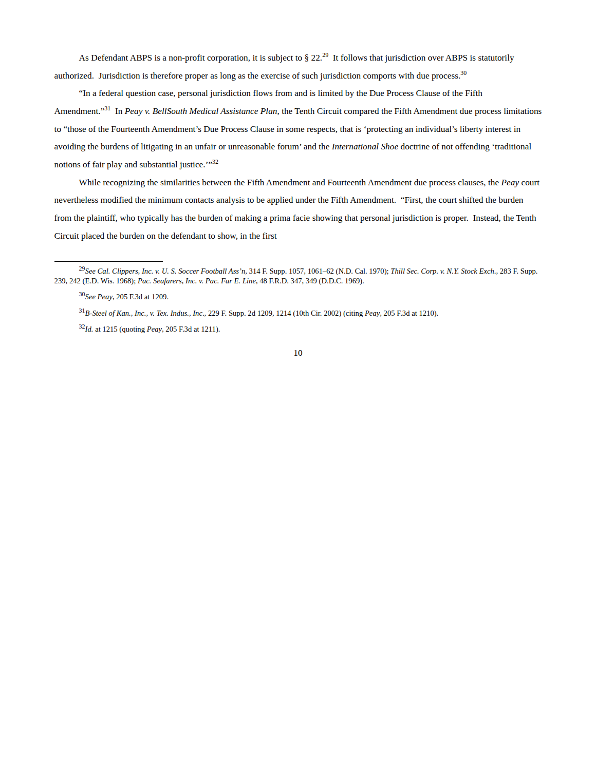As Defendant ABPS is a non-profit corporation, it is subject to § 22.29 It follows that jurisdiction over ABPS is statutorily authorized. Jurisdiction is therefore proper as long as the exercise of such jurisdiction comports with due process.30
“In a federal question case, personal jurisdiction flows from and is limited by the Due Process Clause of the Fifth Amendment.”31 In Peay v. BellSouth Medical Assistance Plan, the Tenth Circuit compared the Fifth Amendment due process limitations to “those of the Fourteenth Amendment’s Due Process Clause in some respects, that is ‘protecting an individual’s liberty interest in avoiding the burdens of litigating in an unfair or unreasonable forum’ and the International Shoe doctrine of not offending ‘traditional notions of fair play and substantial justice.’”32
While recognizing the similarities between the Fifth Amendment and Fourteenth Amendment due process clauses, the Peay court nevertheless modified the minimum contacts analysis to be applied under the Fifth Amendment. “First, the court shifted the burden from the plaintiff, who typically has the burden of making a prima facie showing that personal jurisdiction is proper. Instead, the Tenth Circuit placed the burden on the defendant to show, in the first
29See Cal. Clippers, Inc. v. U. S. Soccer Football Ass’n, 314 F. Supp. 1057, 1061–62 (N.D. Cal. 1970); Thill Sec. Corp. v. N.Y. Stock Exch., 283 F. Supp. 239, 242 (E.D. Wis. 1968); Pac. Seafarers, Inc. v. Pac. Far E. Line, 48 F.R.D. 347, 349 (D.D.C. 1969).
30See Peay, 205 F.3d at 1209.
31B-Steel of Kan., Inc., v. Tex. Indus., Inc., 229 F. Supp. 2d 1209, 1214 (10th Cir. 2002) (citing Peay, 205 F.3d at 1210).
32Id. at 1215 (quoting Peay, 205 F.3d at 1211).
10